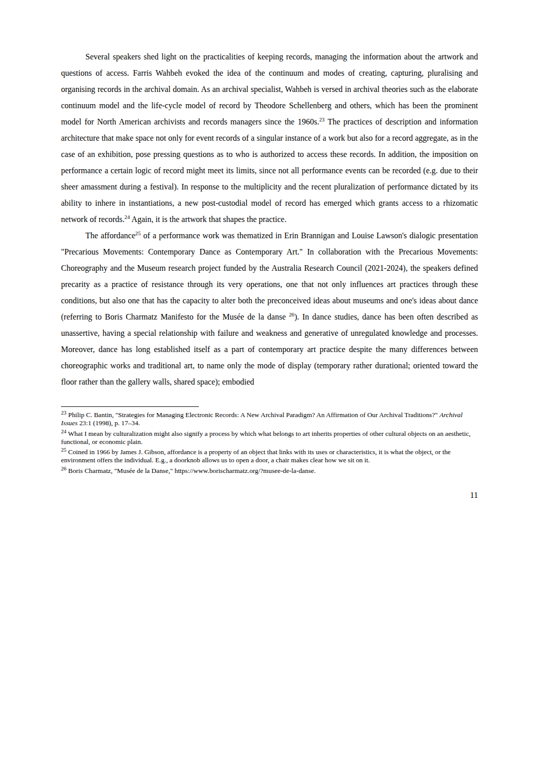Several speakers shed light on the practicalities of keeping records, managing the information about the artwork and questions of access. Farris Wahbeh evoked the idea of the continuum and modes of creating, capturing, pluralising and organising records in the archival domain. As an archival specialist, Wahbeh is versed in archival theories such as the elaborate continuum model and the life-cycle model of record by Theodore Schellenberg and others, which has been the prominent model for North American archivists and records managers since the 1960s.23 The practices of description and information architecture that make space not only for event records of a singular instance of a work but also for a record aggregate, as in the case of an exhibition, pose pressing questions as to who is authorized to access these records. In addition, the imposition on performance a certain logic of record might meet its limits, since not all performance events can be recorded (e.g. due to their sheer amassment during a festival). In response to the multiplicity and the recent pluralization of performance dictated by its ability to inhere in instantiations, a new post-custodial model of record has emerged which grants access to a rhizomatic network of records.24 Again, it is the artwork that shapes the practice.
The affordance25 of a performance work was thematized in Erin Brannigan and Louise Lawson's dialogic presentation "Precarious Movements: Contemporary Dance as Contemporary Art." In collaboration with the Precarious Movements: Choreography and the Museum research project funded by the Australia Research Council (2021-2024), the speakers defined precarity as a practice of resistance through its very operations, one that not only influences art practices through these conditions, but also one that has the capacity to alter both the preconceived ideas about museums and one's ideas about dance (referring to Boris Charmatz Manifesto for the Musée de la danse 26). In dance studies, dance has been often described as unassertive, having a special relationship with failure and weakness and generative of unregulated knowledge and processes. Moreover, dance has long established itself as a part of contemporary art practice despite the many differences between choreographic works and traditional art, to name only the mode of display (temporary rather durational; oriented toward the floor rather than the gallery walls, shared space); embodied
23 Philip C. Bantin, "Strategies for Managing Electronic Records: A New Archival Paradigm? An Affirmation of Our Archival Traditions?" Archival Issues 23:1 (1998), p. 17–34.
24 What I mean by culturalization might also signify a process by which what belongs to art inherits properties of other cultural objects on an aesthetic, functional, or economic plain.
25 Coined in 1966 by James J. Gibson, affordance is a property of an object that links with its uses or characteristics, it is what the object, or the environment offers the individual. E.g., a doorknob allows us to open a door, a chair makes clear how we sit on it.
26 Boris Charmatz, "Musée de la Danse," https://www.borischarmatz.org/?musee-de-la-danse.
11